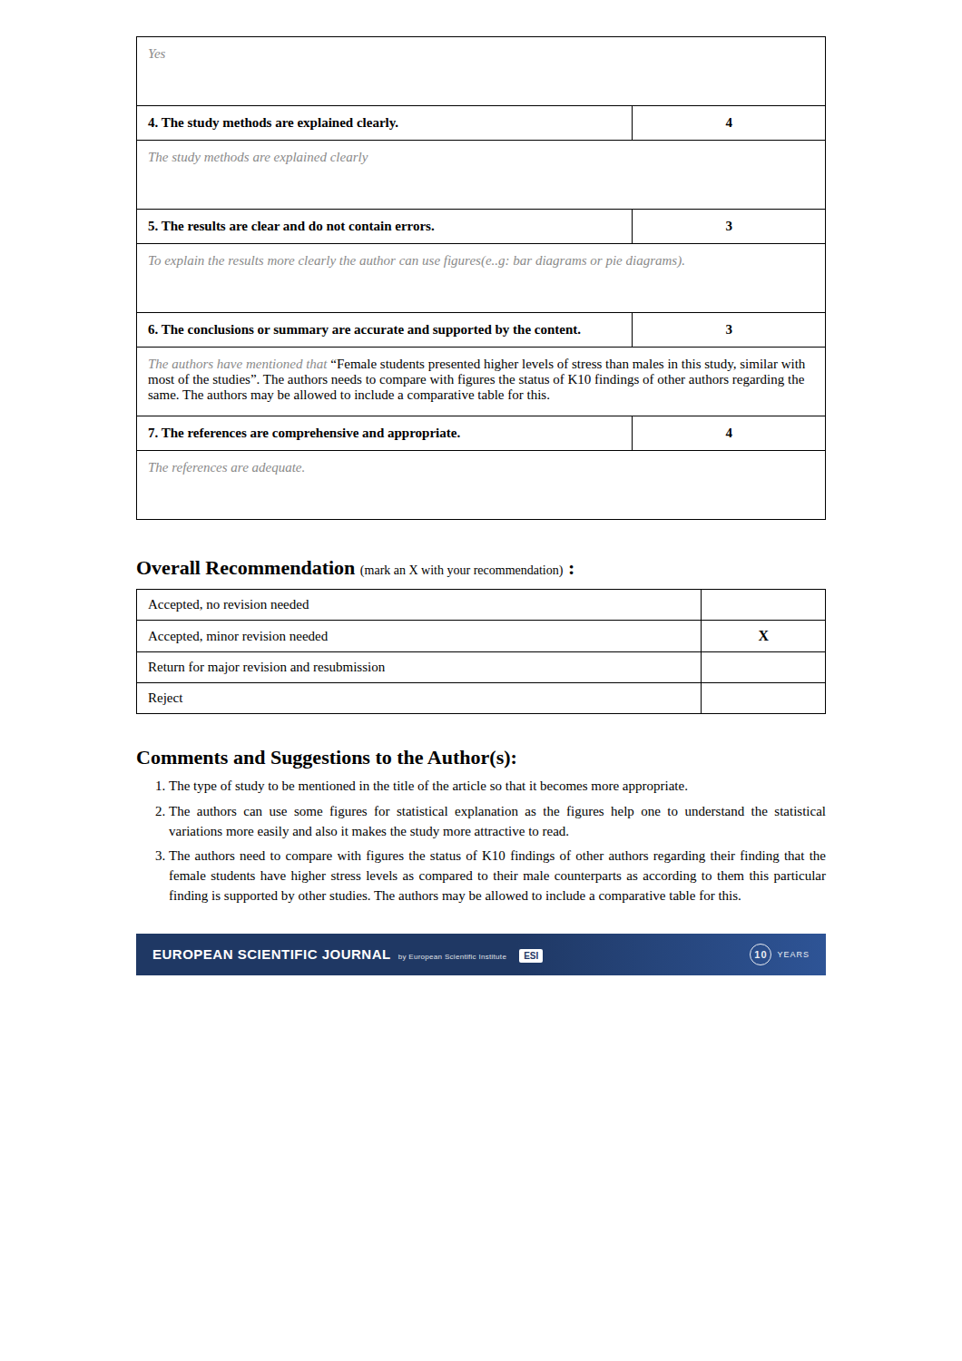| Yes |
| 4. The study methods are explained clearly. | 4 |
| The study methods are explained clearly |
| 5. The results are clear and do not contain errors. | 3 |
| To explain the results more clearly the author can use figures(e..g: bar diagrams or pie diagrams). |
| 6. The conclusions or summary are accurate and supported by the content. | 3 |
| The authors have mentioned that “Female students presented higher levels of stress than males in this study, similar with most of the studies”. The authors needs to compare with figures the status of K10 findings of other authors regarding the same. The authors may be allowed to include a comparative table for this. |
| 7. The references are comprehensive and appropriate. | 4 |
| The references are adequate. |
Overall Recommendation (mark an X with your recommendation) :
| Accepted, no revision needed | |
| Accepted, minor revision needed | X |
| Return for major revision and resubmission | |
| Reject | |
Comments and Suggestions to the Author(s):
The type of study to be mentioned in the title of the article so that it becomes more appropriate.
The authors can use some figures for statistical explanation as the figures help one to understand the statistical variations more easily and also it makes the study more attractive to read.
The authors need to compare with figures the status of K10 findings of other authors regarding their finding that the female students have higher stress levels as compared to their male counterparts as according to them this particular finding is supported by other studies. The authors may be allowed to include a comparative table for this.
EUROPEAN SCIENTIFIC JOURNAL by European Scientific Institute ESI
10 YEARS